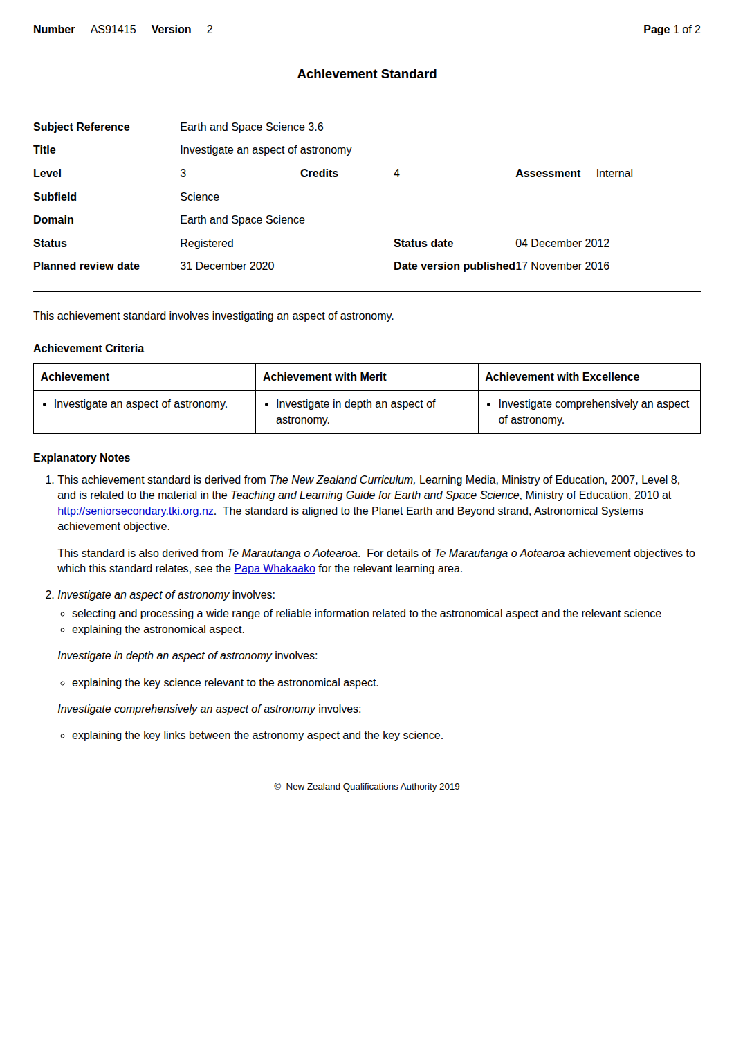Number AS91415 Version 2
Page 1 of 2
Achievement Standard
| Subject Reference | Earth and Space Science 3.6 |
| Title | Investigate an aspect of astronomy |
| Level | 3 | Credits | 4 | Assessment Internal |
| Subfield | Science |
| Domain | Earth and Space Science |
| Status | Registered | Status date | 04 December 2012 |
| Planned review date | 31 December 2020 | Date version published | 17 November 2016 |
This achievement standard involves investigating an aspect of astronomy.
Achievement Criteria
| Achievement | Achievement with Merit | Achievement with Excellence |
| --- | --- | --- |
| Investigate an aspect of astronomy. | Investigate in depth an aspect of astronomy. | Investigate comprehensively an aspect of astronomy. |
Explanatory Notes
This achievement standard is derived from The New Zealand Curriculum, Learning Media, Ministry of Education, 2007, Level 8, and is related to the material in the Teaching and Learning Guide for Earth and Space Science, Ministry of Education, 2010 at http://seniorsecondary.tki.org.nz. The standard is aligned to the Planet Earth and Beyond strand, Astronomical Systems achievement objective.
This standard is also derived from Te Marautanga o Aotearoa. For details of Te Marautanga o Aotearoa achievement objectives to which this standard relates, see the Papa Whakaako for the relevant learning area.
Investigate an aspect of astronomy involves:
selecting and processing a wide range of reliable information related to the astronomical aspect and the relevant science
explaining the astronomical aspect.
Investigate in depth an aspect of astronomy involves:
explaining the key science relevant to the astronomical aspect.
Investigate comprehensively an aspect of astronomy involves:
explaining the key links between the astronomy aspect and the key science.
© New Zealand Qualifications Authority 2019